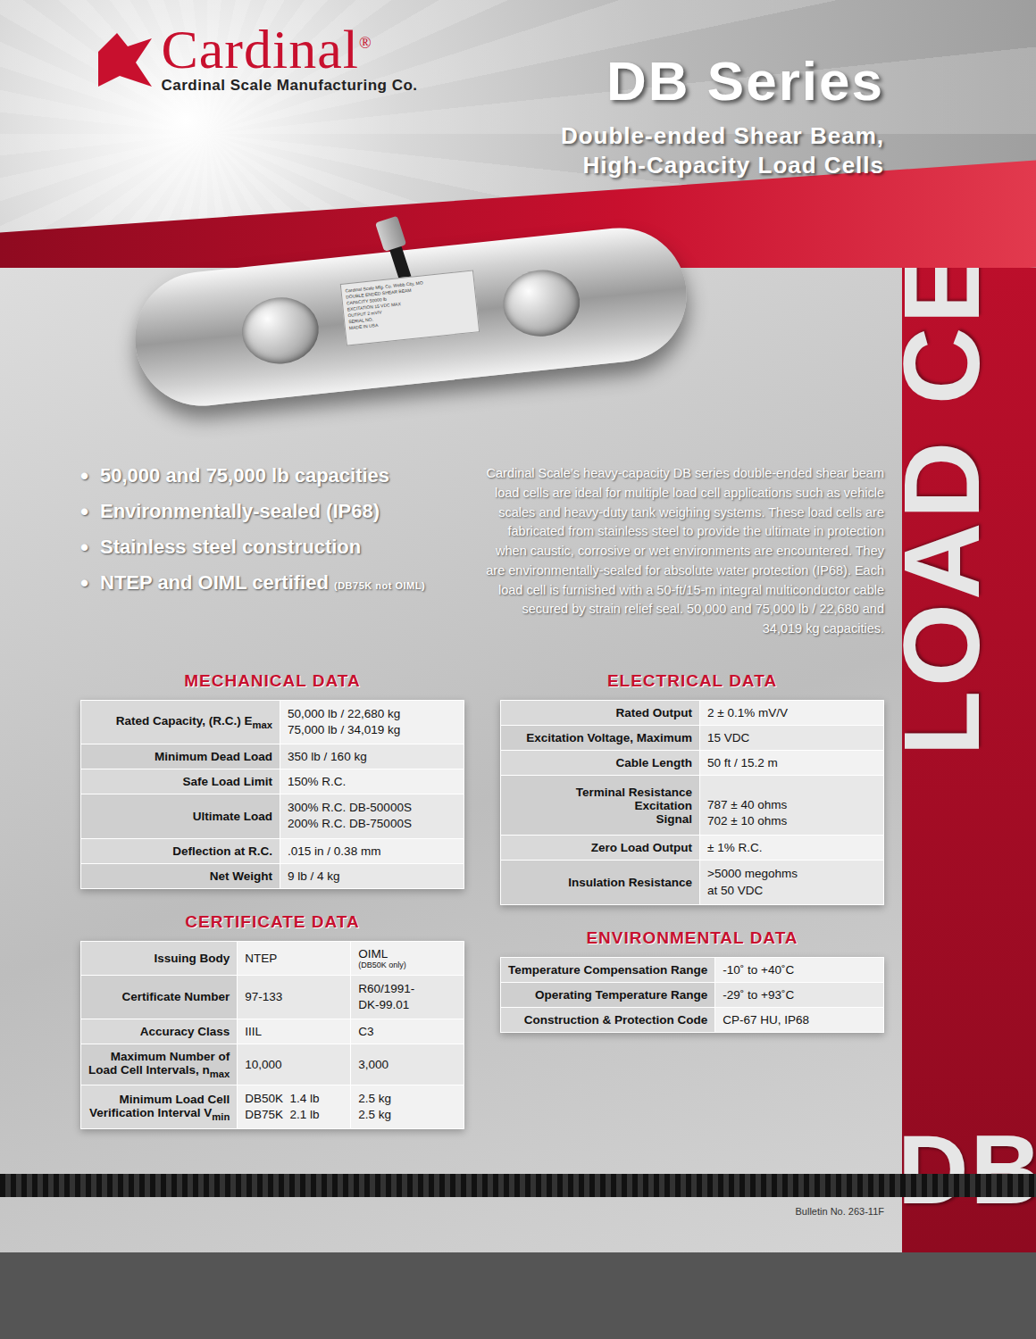LOAD CELLS
DB
Cardinal®
Cardinal Scale Manufacturing Co.
DB Series
Double-ended Shear Beam,
High-Capacity Load Cells
Cardinal Scale Mfg. Co. Webb City, MO
DOUBLE ENDED SHEAR BEAM
CAPACITY 50000 lb
EXCITATION 15 VDC MAX
OUTPUT 2 mV/V
SERIAL NO.
MADE IN USA
50,000 and 75,000 lb capacities
Environmentally-sealed (IP68)
Stainless steel construction
NTEP and OIML certified (DB75K not OIML)
Cardinal Scale’s heavy-capacity DB series double-ended shear beam load cells are ideal for multiple load cell applications such as vehicle scales and heavy-duty tank weighing systems. These load cells are fabricated from stainless steel to provide the ultimate in protection when caustic, corrosive or wet environments are encountered. They are environmentally-sealed for absolute water protection (IP68). Each load cell is furnished with a 50-ft/15-m integral multiconductor cable secured by strain relief seal. 50,000 and 75,000 lb / 22,680 and 34,019 kg capacities.
MECHANICAL DATA
| Rated Capacity, (R.C.) E max | 50,000 lb / 22,680 kg 75,000 lb / 34,019 kg |
| Minimum Dead Load | 350 lb / 160 kg |
| Safe Load Limit | 150% R.C. |
| Ultimate Load | 300% R.C. DB-50000S 200% R.C. DB-75000S |
| Deflection at R.C. | .015 in / 0.38 mm |
| Net Weight | 9 lb / 4 kg |
CERTIFICATE DATA
| Issuing Body | NTEP | OIML (DB50K only) |
| Certificate Number | 97-133 | R60/1991- DK-99.01 |
| Accuracy Class | IIIL | C3 |
| Maximum Number of Load Cell Intervals, n max | 10,000 | 3,000 |
| Minimum Load Cell Verification Interval V min | DB50K 1.4 lb DB75K 2.1 lb | 2.5 kg 2.5 kg |
ELECTRICAL DATA
| Rated Output | 2 ± 0.1% mV/V |
| Excitation Voltage, Maximum | 15 VDC |
| Cable Length | 50 ft / 15.2 m |
| Terminal Resistance Excitation Signal | 787 ± 40 ohms 702 ± 10 ohms |
| Zero Load Output | ± 1% R.C. |
| Insulation Resistance | >5000 megohms at 50 VDC |
ENVIRONMENTAL DATA
| Temperature Compensation Range | -10˚ to +40˚C |
| Operating Temperature Range | -29˚ to +93˚C |
| Construction & Protection Code | CP-67 HU, IP68 |
Bulletin No. 263-11F